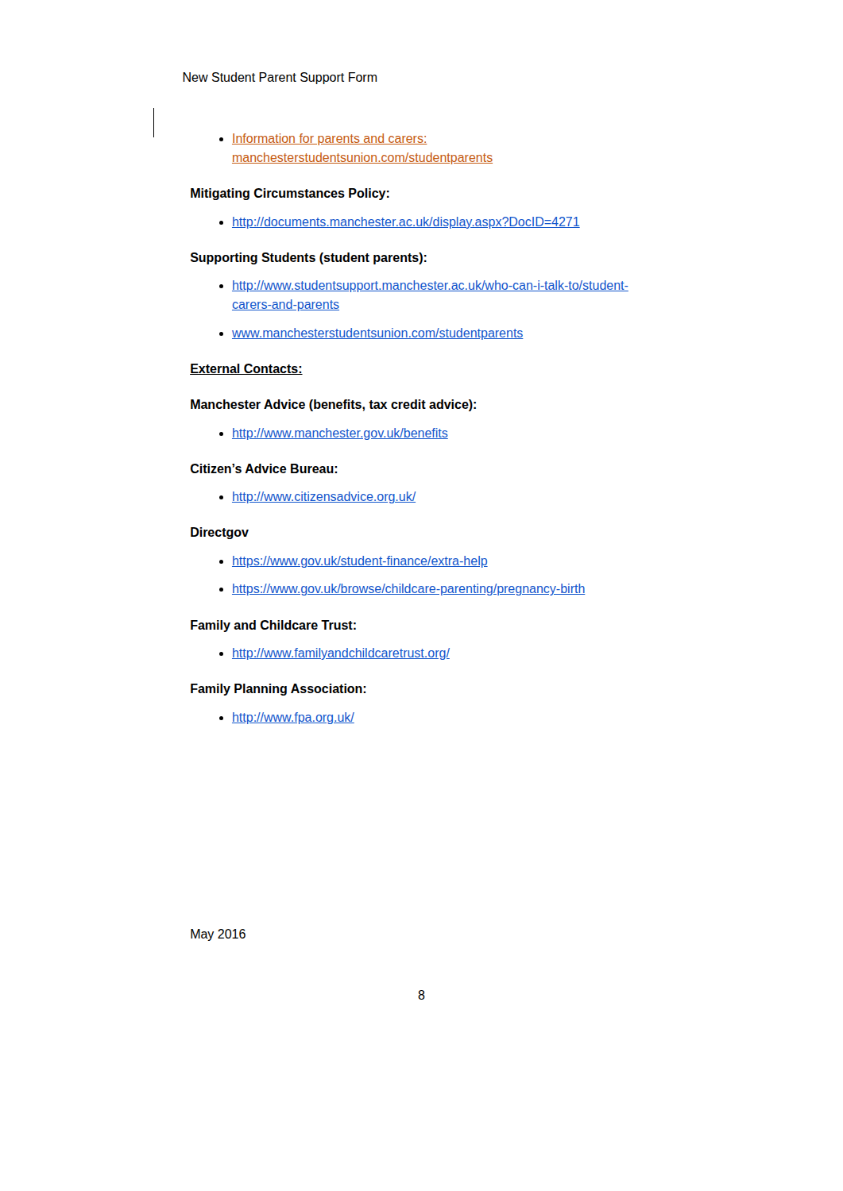New Student Parent Support Form
Information for parents and carers: manchesterstudentsunion.com/studentparents
Mitigating Circumstances Policy:
http://documents.manchester.ac.uk/display.aspx?DocID=4271
Supporting Students (student parents):
http://www.studentsupport.manchester.ac.uk/who-can-i-talk-to/student-carers-and-parents
www.manchesterstudentsunion.com/studentparents
External Contacts:
Manchester Advice (benefits, tax credit advice):
http://www.manchester.gov.uk/benefits
Citizen’s Advice Bureau:
http://www.citizensadvice.org.uk/
Directgov
https://www.gov.uk/student-finance/extra-help
https://www.gov.uk/browse/childcare-parenting/pregnancy-birth
Family and Childcare Trust:
http://www.familyandchildcaretrust.org/
Family Planning Association:
http://www.fpa.org.uk/
May 2016
8